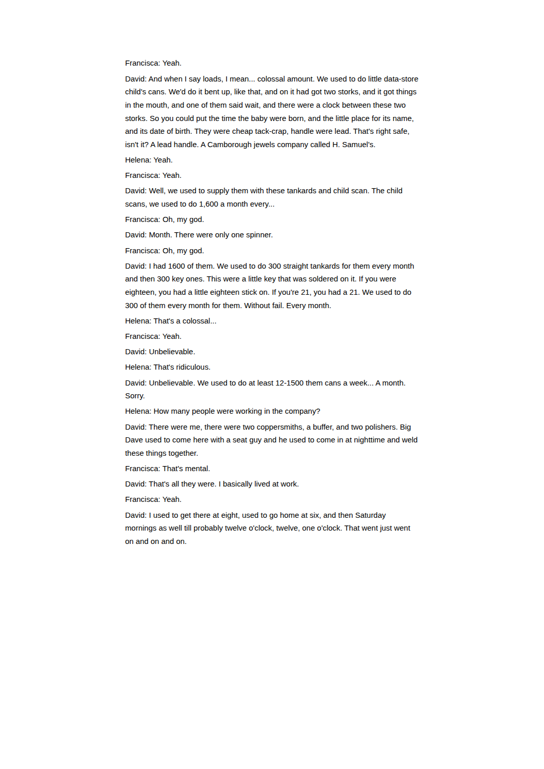Francisca: Yeah.
David: And when I say loads, I mean... colossal amount. We used to do little data-store child's cans. We'd do it bent up, like that, and on it had got two storks, and it got things in the mouth, and one of them said wait, and there were a clock between these two storks. So you could put the time the baby were born, and the little place for its name, and its date of birth. They were cheap tack-crap, handle were lead. That's right safe, isn't it? A lead handle. A Camborough jewels company called H. Samuel's.
Helena: Yeah.
Francisca: Yeah.
David: Well, we used to supply them with these tankards and child scan. The child scans, we used to do 1,600 a month every...
Francisca: Oh, my god.
David: Month. There were only one spinner.
Francisca: Oh, my god.
David: I had 1600 of them. We used to do 300 straight tankards for them every month and then 300 key ones. This were a little key that was soldered on it. If you were eighteen, you had a little eighteen stick on. If you're 21, you had a 21. We used to do 300 of them every month for them. Without fail. Every month.
Helena: That's a colossal...
Francisca: Yeah.
David: Unbelievable.
Helena: That's ridiculous.
David: Unbelievable. We used to do at least 12-1500 them cans a week... A month. Sorry.
Helena: How many people were working in the company?
David: There were me, there were two coppersmiths, a buffer, and two polishers. Big Dave used to come here with a seat guy and he used to come in at nighttime and weld these things together.
Francisca: That's mental.
David: That's all they were. I basically lived at work.
Francisca: Yeah.
David: I used to get there at eight, used to go home at six, and then Saturday mornings as well till probably twelve o'clock, twelve, one o'clock. That went just went on and on and on.